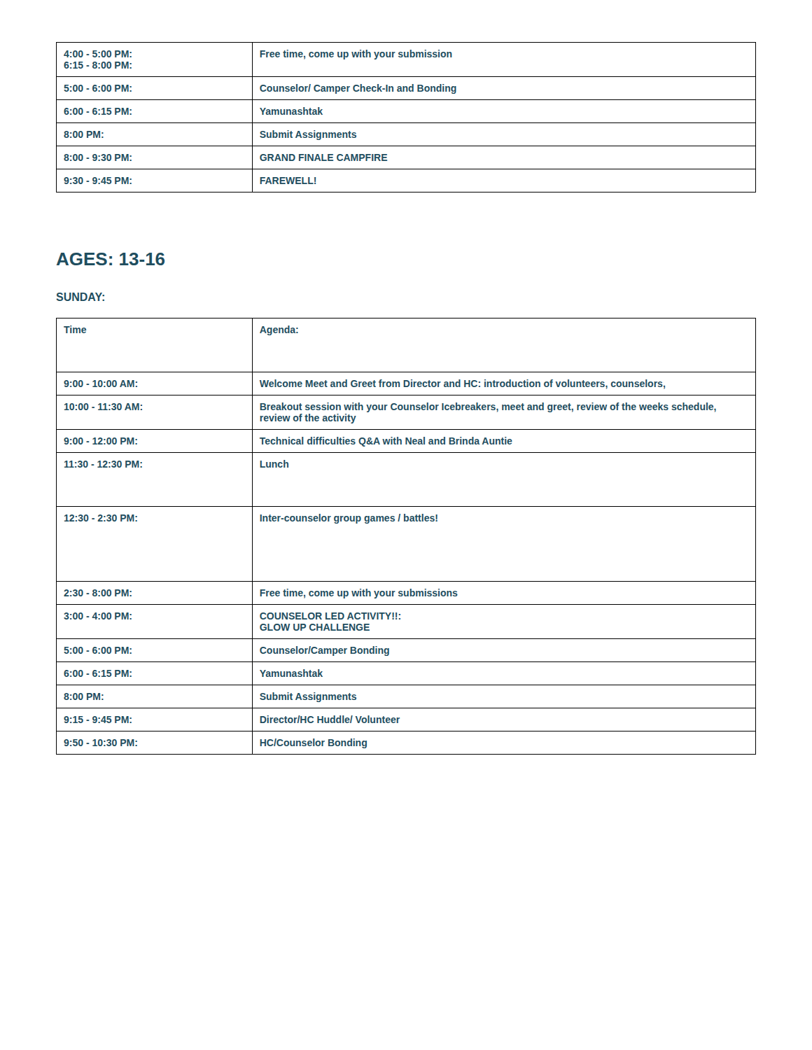| 4:00 - 5:00 PM: 6:15 - 8:00 PM: | Free time, come up with your submission |
| 5:00 - 6:00 PM: | Counselor/ Camper Check-In and Bonding |
| 6:00 - 6:15 PM: | Yamunashtak |
| 8:00 PM: | Submit Assignments |
| 8:00 - 9:30 PM: | GRAND FINALE CAMPFIRE |
| 9:30 - 9:45 PM: | FAREWELL! |
AGES: 13-16
SUNDAY:
| Time | Agenda: |
| 9:00 - 10:00 AM: | Welcome Meet and Greet from Director and HC: introduction of volunteers, counselors, |
| 10:00 - 11:30 AM: | Breakout session with your Counselor Icebreakers, meet and greet, review of the weeks schedule, review of the activity |
| 9:00 - 12:00 PM: | Technical difficulties Q&A with Neal and Brinda Auntie |
| 11:30 - 12:30 PM: | Lunch |
| 12:30 - 2:30 PM: | Inter-counselor group games / battles! |
| 2:30 - 8:00 PM: | Free time, come up with your submissions |
| 3:00 - 4:00 PM: | COUNSELOR LED ACTIVITY!!: GLOW UP CHALLENGE |
| 5:00 - 6:00 PM: | Counselor/Camper Bonding |
| 6:00 - 6:15 PM: | Yamunashtak |
| 8:00 PM: | Submit Assignments |
| 9:15 - 9:45 PM: | Director/HC Huddle/ Volunteer |
| 9:50 - 10:30 PM: | HC/Counselor Bonding |